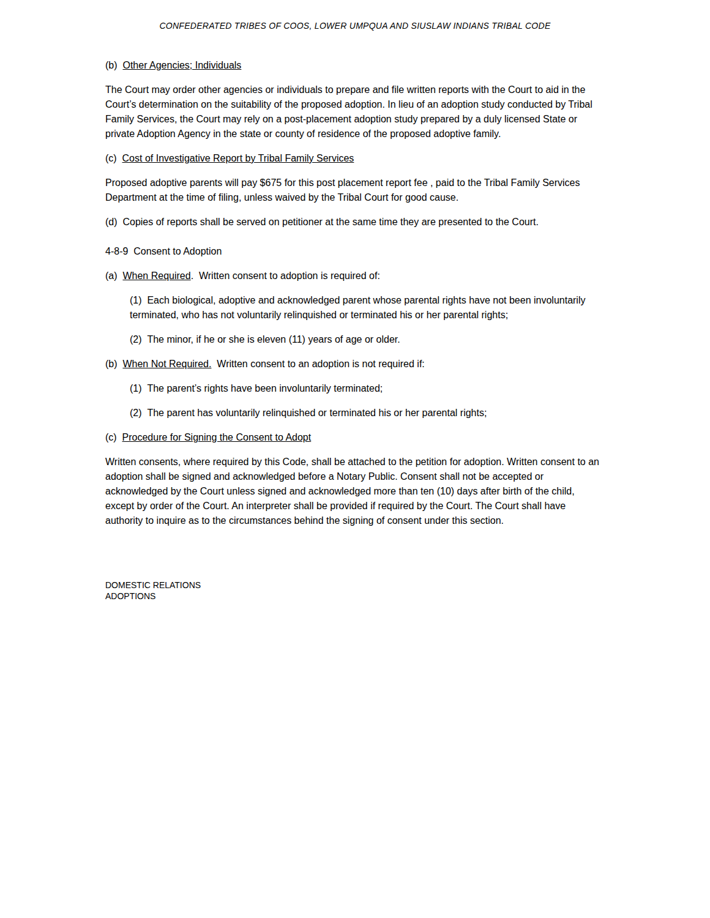CONFEDERATED TRIBES OF COOS, LOWER UMPQUA AND SIUSLAW INDIANS TRIBAL CODE
(b) Other Agencies; Individuals
The Court may order other agencies or individuals to prepare and file written reports with the Court to aid in the Court’s determination on the suitability of the proposed adoption. In lieu of an adoption study conducted by Tribal Family Services, the Court may rely on a post-placement adoption study prepared by a duly licensed State or private Adoption Agency in the state or county of residence of the proposed adoptive family.
(c) Cost of Investigative Report by Tribal Family Services
Proposed adoptive parents will pay $675 for this post placement report fee , paid to the Tribal Family Services Department at the time of filing, unless waived by the Tribal Court for good cause.
(d) Copies of reports shall be served on petitioner at the same time they are presented to the Court.
4-8-9 Consent to Adoption
(a) When Required. Written consent to adoption is required of:
(1) Each biological, adoptive and acknowledged parent whose parental rights have not been involuntarily terminated, who has not voluntarily relinquished or terminated his or her parental rights;
(2) The minor, if he or she is eleven (11) years of age or older.
(b) When Not Required. Written consent to an adoption is not required if:
(1) The parent’s rights have been involuntarily terminated;
(2) The parent has voluntarily relinquished or terminated his or her parental rights;
(c) Procedure for Signing the Consent to Adopt
Written consents, where required by this Code, shall be attached to the petition for adoption. Written consent to an adoption shall be signed and acknowledged before a Notary Public. Consent shall not be accepted or acknowledged by the Court unless signed and acknowledged more than ten (10) days after birth of the child, except by order of the Court. An interpreter shall be provided if required by the Court. The Court shall have authority to inquire as to the circumstances behind the signing of consent under this section.
DOMESTIC RELATIONS
ADOPTIONS